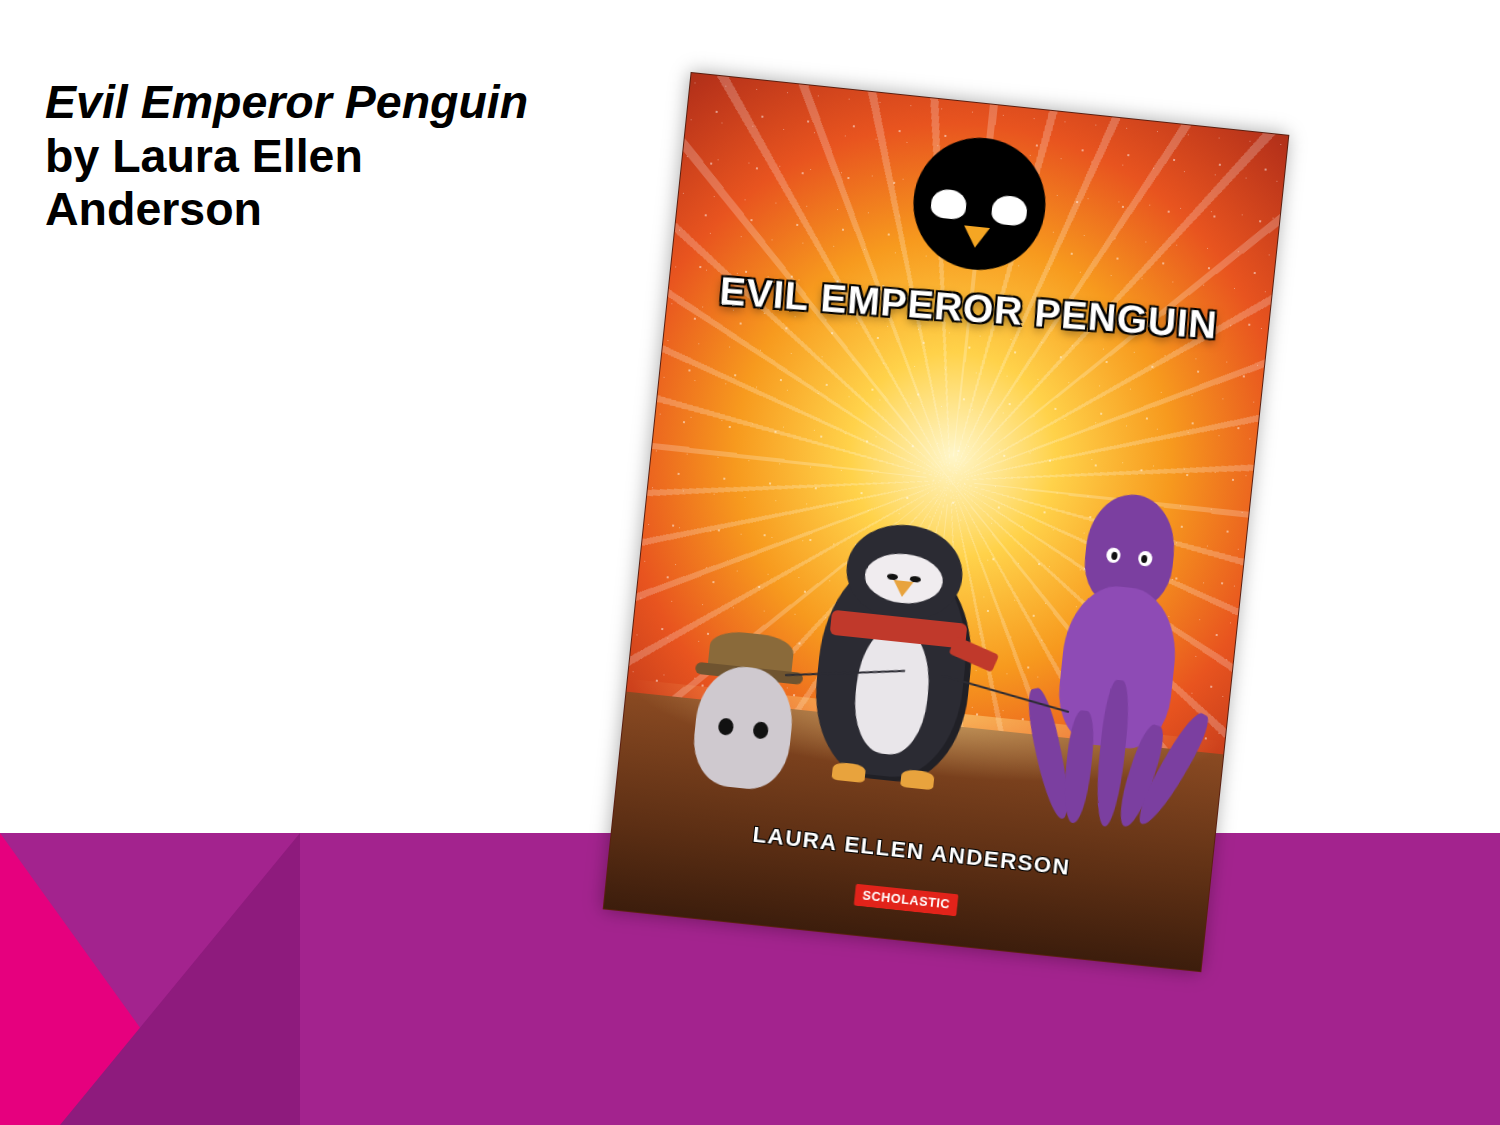Evil Emperor Penguin
by Laura Ellen
Anderson
EVILEMPEROR PENGUIN
LAURA ELLEN ANDERSON
SCHOLASTIC